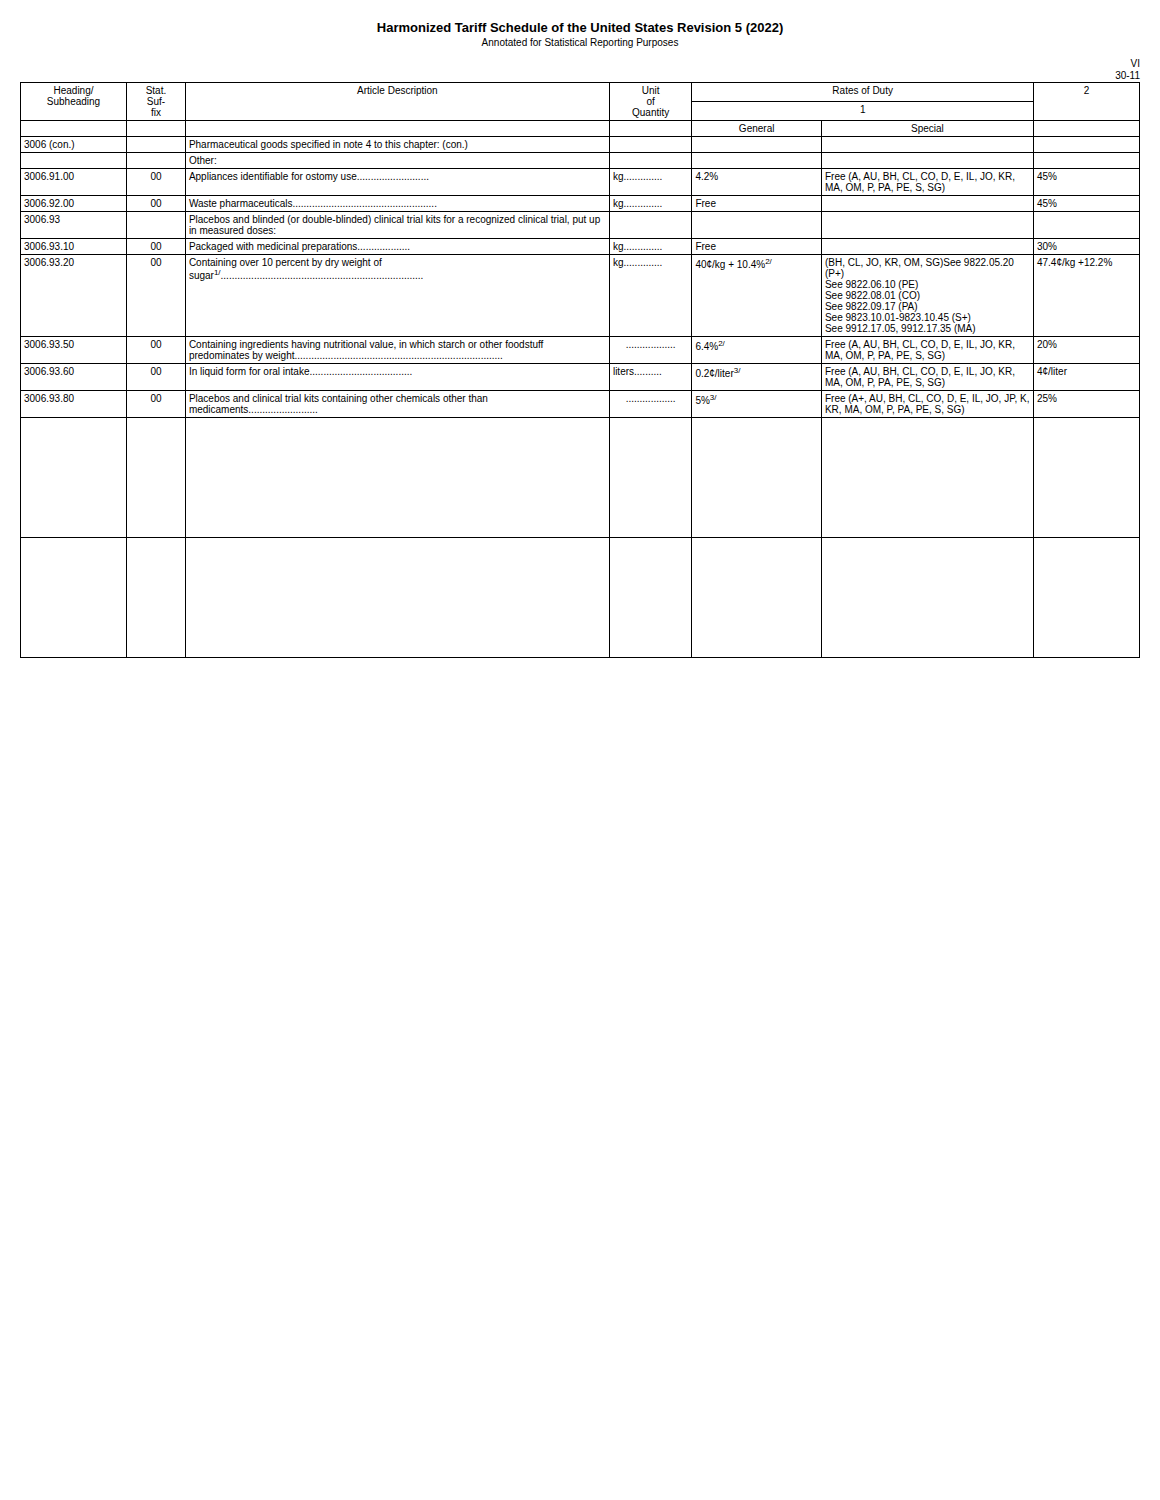Harmonized Tariff Schedule of the United States Revision 5 (2022)
Annotated for Statistical Reporting Purposes
VI
30-11
| Heading/ Subheading | Stat. Suf- fix | Article Description | Unit of Quantity | Rates of Duty | 2 |
| --- | --- | --- | --- | --- | --- |
| 1 |
| | | | | General | Special | |
| 3006 (con.) | | Pharmaceutical goods specified in note 4 to this chapter: (con.) | | | | |
| | | Other: | | | | |
| 3006.91.00 | 00 | Appliances identifiable for ostomy use.......................... | kg.............. | 4.2% | Free (A, AU, BH, CL, CO, D, E, IL, JO, KR, MA, OM, P, PA, PE, S, SG) | 45% |
| 3006.92.00 | 00 | Waste pharmaceuticals.................................................... | kg.............. | Free | | 45% |
| 3006.93 | | Placebos and blinded (or double-blinded) clinical trial kits for a recognized clinical trial, put up in measured doses: | | | | |
| 3006.93.10 | 00 | Packaged with medicinal preparations................... | kg.............. | Free | | 30% |
| 3006.93.20 | 00 | Containing over 10 percent by dry weight of sugar 1/ ......................................................................... | kg.............. | 40¢/kg + 10.4% 2/ | (BH, CL, JO, KR, OM, SG)See 9822.05.20 (P+) See 9822.06.10 (PE) See 9822.08.01 (CO) See 9822.09.17 (PA) See 9823.10.01-9823.10.45 (S+) See 9912.17.05, 9912.17.35 (MA) | 47.4¢/kg +12.2% |
| 3006.93.50 | 00 | Containing ingredients having nutritional value, in which starch or other foodstuff predominates by weight........................................................................... | .................. | 6.4% 2/ | Free (A, AU, BH, CL, CO, D, E, IL, JO, KR, MA, OM, P, PA, PE, S, SG) | 20% |
| 3006.93.60 | 00 | In liquid form for oral intake..................................... | liters.......... | 0.2¢/liter 3/ | Free (A, AU, BH, CL, CO, D, E, IL, JO, KR, MA, OM, P, PA, PE, S, SG) | 4¢/liter |
| 3006.93.80 | 00 | Placebos and clinical trial kits containing other chemicals other than medicaments......................... | .................. | 5% 3/ | Free (A+, AU, BH, CL, CO, D, E, IL, JO, JP, K, KR, MA, OM, P, PA, PE, S, SG) | 25% |